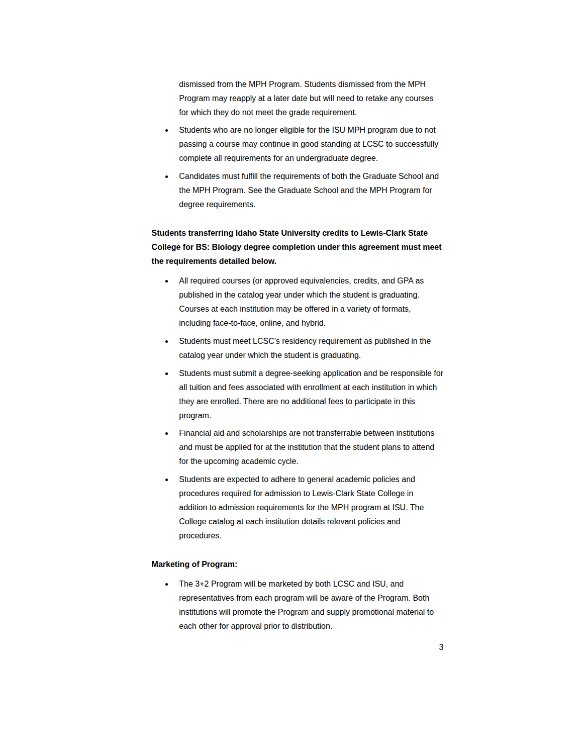dismissed from the MPH Program. Students dismissed from the MPH Program may reapply at a later date but will need to retake any courses for which they do not meet the grade requirement.
Students who are no longer eligible for the ISU MPH program due to not passing a course may continue in good standing at LCSC to successfully complete all requirements for an undergraduate degree.
Candidates must fulfill the requirements of both the Graduate School and the MPH Program. See the Graduate School and the MPH Program for degree requirements.
Students transferring Idaho State University credits to Lewis-Clark State College for BS: Biology degree completion under this agreement must meet the requirements detailed below.
All required courses (or approved equivalencies, credits, and GPA as published in the catalog year under which the student is graduating. Courses at each institution may be offered in a variety of formats, including face-to-face, online, and hybrid.
Students must meet LCSC's residency requirement as published in the catalog year under which the student is graduating.
Students must submit a degree-seeking application and be responsible for all tuition and fees associated with enrollment at each institution in which they are enrolled. There are no additional fees to participate in this program.
Financial aid and scholarships are not transferrable between institutions and must be applied for at the institution that the student plans to attend for the upcoming academic cycle.
Students are expected to adhere to general academic policies and procedures required for admission to Lewis-Clark State College in addition to admission requirements for the MPH program at ISU. The College catalog at each institution details relevant policies and procedures.
Marketing of Program:
The 3+2 Program will be marketed by both LCSC and ISU, and representatives from each program will be aware of the Program. Both institutions will promote the Program and supply promotional material to each other for approval prior to distribution.
3